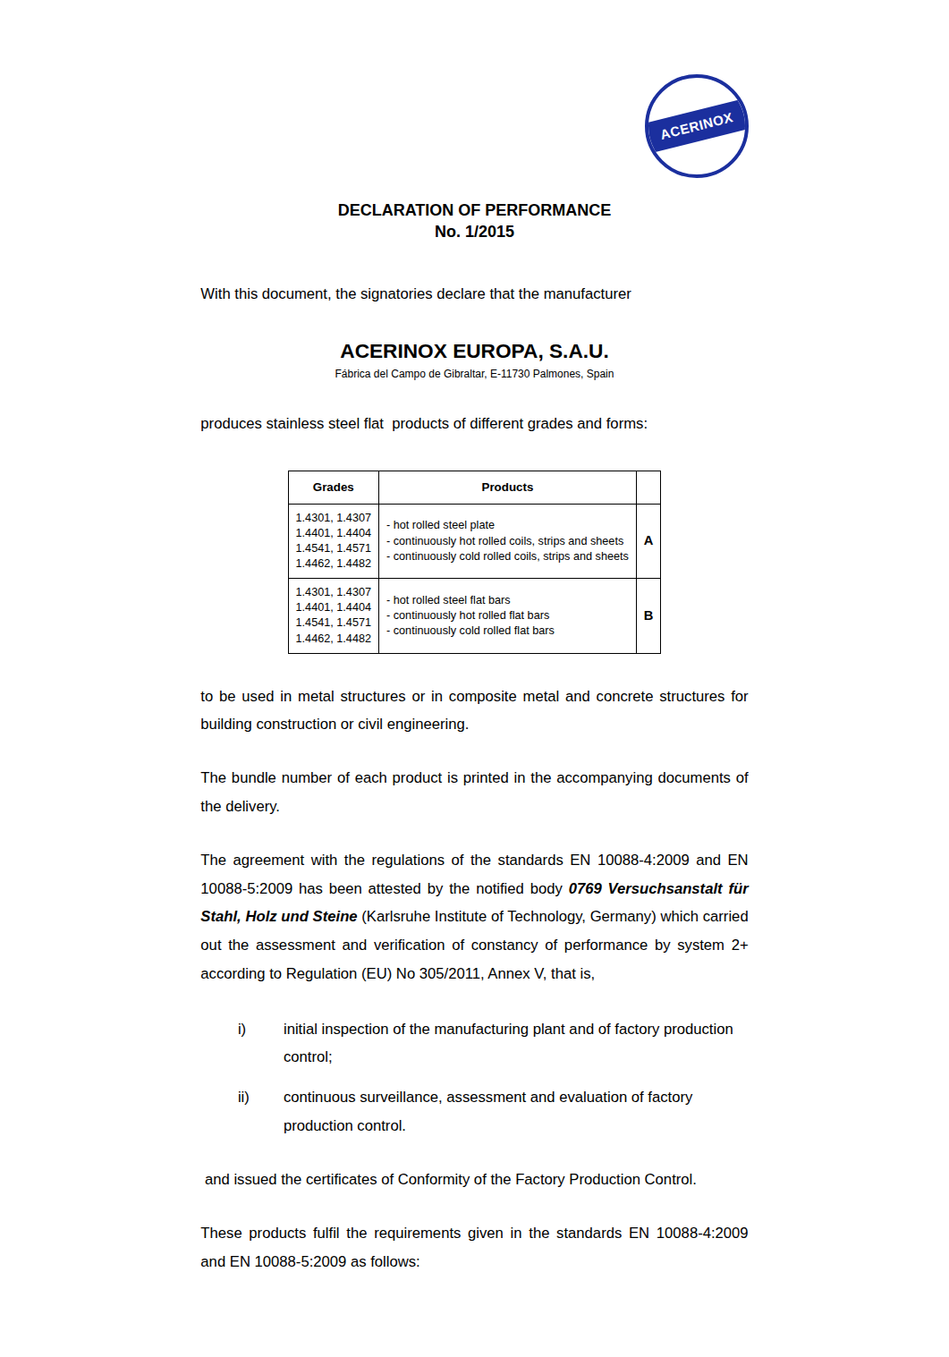ACERINOX
DECLARATION OF PERFORMANCENo. 1/2015
With this document, the signatories declare that the manufacturer
ACERINOX EUROPA, S.A.U.
Fábrica del Campo de Gibraltar, E-11730 Palmones, Spain
produces stainless steel flat products of different grades and forms:
| Grades | Products | |
| --- | --- | --- |
| 1.4301, 1.4307 1.4401, 1.4404 1.4541, 1.4571 1.4462, 1.4482 | - hot rolled steel plate - continuously hot rolled coils, strips and sheets - continuously cold rolled coils, strips and sheets | A |
| 1.4301, 1.4307 1.4401, 1.4404 1.4541, 1.4571 1.4462, 1.4482 | - hot rolled steel flat bars - continuously hot rolled flat bars - continuously cold rolled flat bars | B |
to be used in metal structures or in composite metal and concrete structures for building construction or civil engineering.
The bundle number of each product is printed in the accompanying documents of the delivery.
The agreement with the regulations of the standards EN 10088-4:2009 and EN 10088-5:2009 has been attested by the notified body 0769 Versuchsanstalt für Stahl, Holz und Steine (Karlsruhe Institute of Technology, Germany) which carried out the assessment and verification of constancy of performance by system 2+ according to Regulation (EU) No 305/2011, Annex V, that is,
i) initial inspection of the manufacturing plant and of factory production control;
ii) continuous surveillance, assessment and evaluation of factory production control.
and issued the certificates of Conformity of the Factory Production Control.
These products fulfil the requirements given in the standards EN 10088-4:2009 and EN 10088-5:2009 as follows: